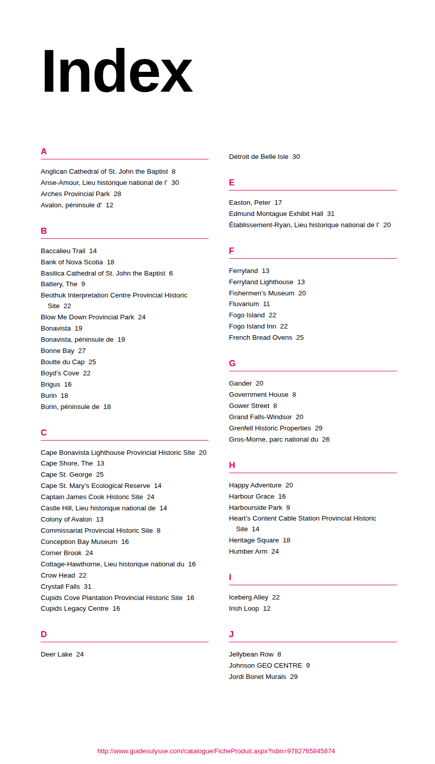Index
A
Anglican Cathedral of St. John the Baptist 8
Anse-Amour, Lieu historique national de l’ 30
Arches Provincial Park 28
Avalon, péninsule d' 12
B
Baccalieu Trail 14
Bank of Nova Scotia 18
Basilica Cathedral of St. John the Baptist 6
Battery, The 9
Beothuk Interpretation Centre Provincial Historic Site 22
Blow Me Down Provincial Park 24
Bonavista 19
Bonavista, péninsule de 19
Bonne Bay 27
Boutte du Cap 25
Boyd’s Cove 22
Brigus 16
Burin 18
Burin, péninsule de 18
C
Cape Bonavista Lighthouse Provincial Historic Site 20
Cape Shore, The 13
Cape St. George 25
Cape St. Mary’s Ecological Reserve 14
Captain James Cook Historic Site 24
Castle Hill, Lieu historique national de 14
Colony of Avalon 13
Commissariat Provincial Historic Site 8
Conception Bay Museum 16
Corner Brook 24
Cottage-Hawthorne, Lieu historique national du 16
Crow Head 22
Crystall Falls 31
Cupids Cove Plantation Provincial Historic Site 16
Cupids Legacy Centre 16
D
Deer Lake 24
Détroit de Belle Isle 30
E
Easton, Peter 17
Edmund Montague Exhibit Hall 31
Établissement-Ryan, Lieu historique national de l’ 20
F
Ferryland 13
Ferryland Lighthouse 13
Fishermen’s Museum 20
Fluvarium 11
Fogo Island 22
Fogo Island Inn 22
French Bread Ovens 25
G
Gander 20
Government House 8
Gower Street 8
Grand Falls-Windsor 20
Grenfell Historic Properties 29
Gros-Morne, parc national du 26
H
Happy Adventure 20
Harbour Grace 16
Harbourside Park 9
Heart’s Content Cable Station Provincial Historic Site 14
Heritage Square 18
Humber Arm 24
I
Iceberg Alley 22
Irish Loop 12
J
Jellybean Row 8
Johnson GEO CENTRE 9
Jordi Bonet Murals 29
http://www.guidesulysse.com/catalogue/FicheProduit.aspx?isbn=9782765845874